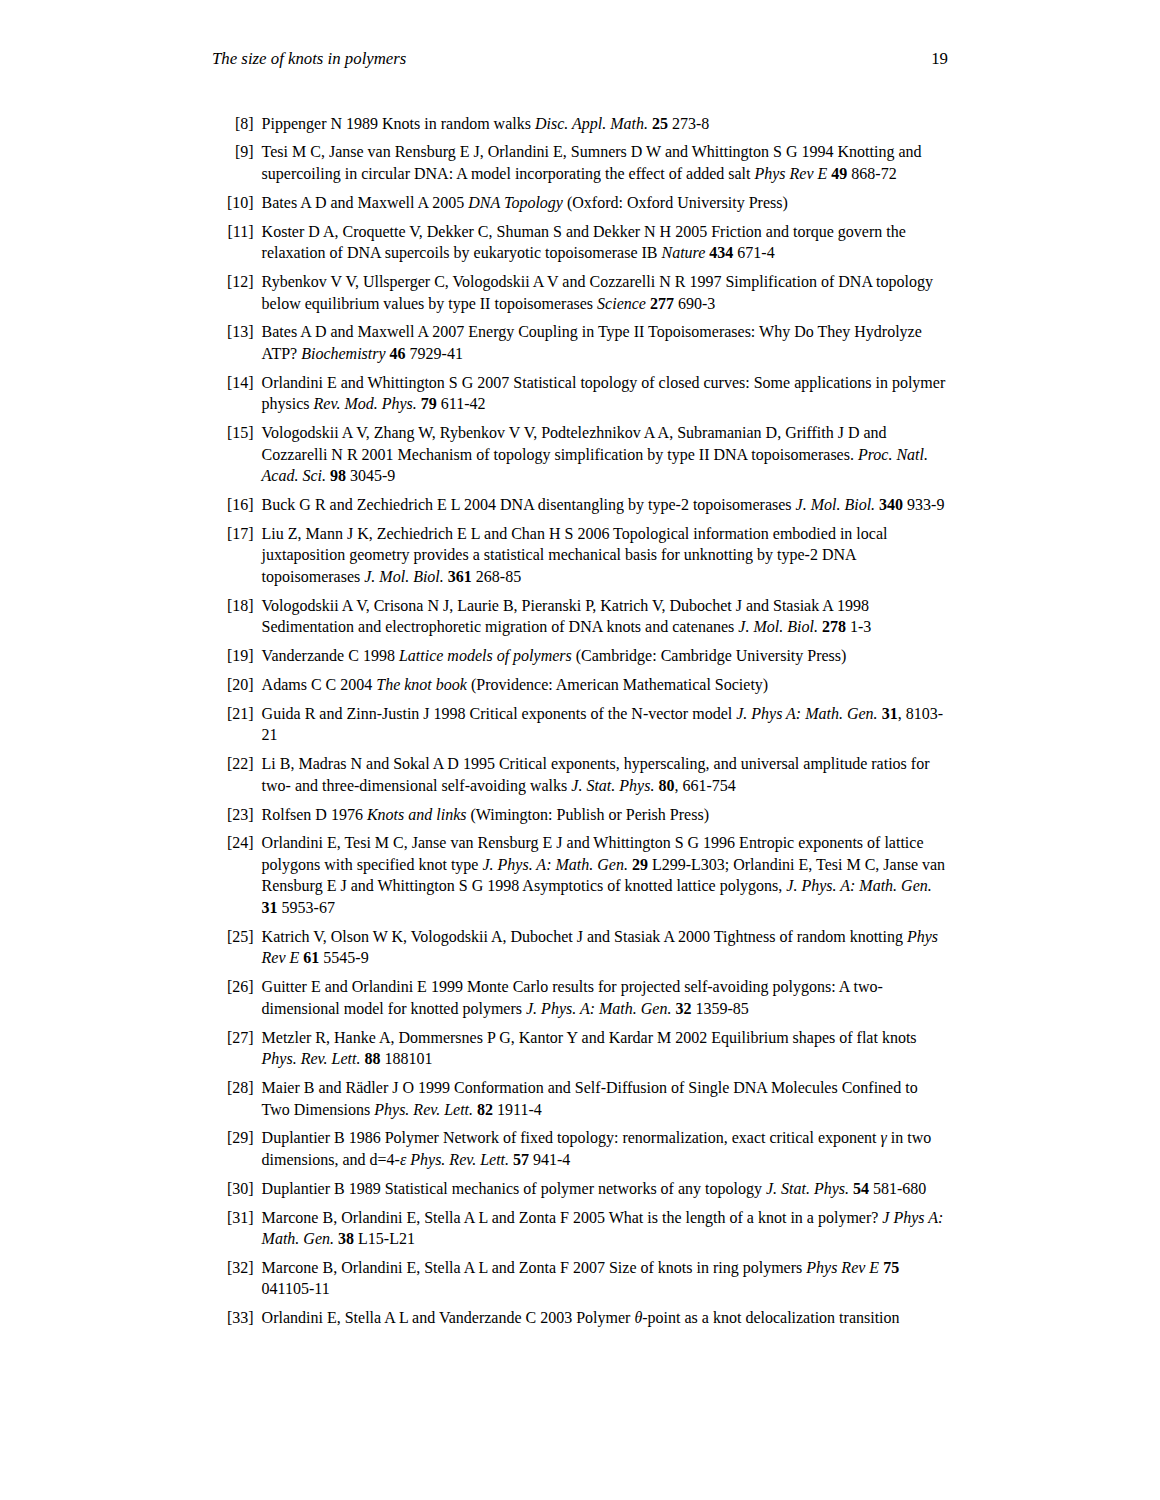The size of knots in polymers 19
Pippenger N 1989 Knots in random walks Disc. Appl. Math. 25 273-8
Tesi M C, Janse van Rensburg E J, Orlandini E, Sumners D W and Whittington S G 1994 Knotting and supercoiling in circular DNA: A model incorporating the effect of added salt Phys Rev E 49 868-72
Bates A D and Maxwell A 2005 DNA Topology (Oxford: Oxford University Press)
Koster D A, Croquette V, Dekker C, Shuman S and Dekker N H 2005 Friction and torque govern the relaxation of DNA supercoils by eukaryotic topoisomerase IB Nature 434 671-4
Rybenkov V V, Ullsperger C, Vologodskii A V and Cozzarelli N R 1997 Simplification of DNA topology below equilibrium values by type II topoisomerases Science 277 690-3
Bates A D and Maxwell A 2007 Energy Coupling in Type II Topoisomerases: Why Do They Hydrolyze ATP? Biochemistry 46 7929-41
Orlandini E and Whittington S G 2007 Statistical topology of closed curves: Some applications in polymer physics Rev. Mod. Phys. 79 611-42
Vologodskii A V, Zhang W, Rybenkov V V, Podtelezhnikov A A, Subramanian D, Griffith J D and Cozzarelli N R 2001 Mechanism of topology simplification by type II DNA topoisomerases. Proc. Natl. Acad. Sci. 98 3045-9
Buck G R and Zechiedrich E L 2004 DNA disentangling by type-2 topoisomerases J. Mol. Biol. 340 933-9
Liu Z, Mann J K, Zechiedrich E L and Chan H S 2006 Topological information embodied in local juxtaposition geometry provides a statistical mechanical basis for unknotting by type-2 DNA topoisomerases J. Mol. Biol. 361 268-85
Vologodskii A V, Crisona N J, Laurie B, Pieranski P, Katrich V, Dubochet J and Stasiak A 1998 Sedimentation and electrophoretic migration of DNA knots and catenanes J. Mol. Biol. 278 1-3
Vanderzande C 1998 Lattice models of polymers (Cambridge: Cambridge University Press)
Adams C C 2004 The knot book (Providence: American Mathematical Society)
Guida R and Zinn-Justin J 1998 Critical exponents of the N-vector model J. Phys A: Math. Gen. 31, 8103-21
Li B, Madras N and Sokal A D 1995 Critical exponents, hyperscaling, and universal amplitude ratios for two- and three-dimensional self-avoiding walks J. Stat. Phys. 80, 661-754
Rolfsen D 1976 Knots and links (Wimington: Publish or Perish Press)
Orlandini E, Tesi M C, Janse van Rensburg E J and Whittington S G 1996 Entropic exponents of lattice polygons with specified knot type J. Phys. A: Math. Gen. 29 L299-L303; Orlandini E, Tesi M C, Janse van Rensburg E J and Whittington S G 1998 Asymptotics of knotted lattice polygons, J. Phys. A: Math. Gen. 31 5953-67
Katrich V, Olson W K, Vologodskii A, Dubochet J and Stasiak A 2000 Tightness of random knotting Phys Rev E 61 5545-9
Guitter E and Orlandini E 1999 Monte Carlo results for projected self-avoiding polygons: A two-dimensional model for knotted polymers J. Phys. A: Math. Gen. 32 1359-85
Metzler R, Hanke A, Dommersnes P G, Kantor Y and Kardar M 2002 Equilibrium shapes of flat knots Phys. Rev. Lett. 88 188101
Maier B and Rädler J O 1999 Conformation and Self-Diffusion of Single DNA Molecules Confined to Two Dimensions Phys. Rev. Lett. 82 1911-4
Duplantier B 1986 Polymer Network of fixed topology: renormalization, exact critical exponent γ in two dimensions, and d=4-ε Phys. Rev. Lett. 57 941-4
Duplantier B 1989 Statistical mechanics of polymer networks of any topology J. Stat. Phys. 54 581-680
Marcone B, Orlandini E, Stella A L and Zonta F 2005 What is the length of a knot in a polymer? J Phys A: Math. Gen. 38 L15-L21
Marcone B, Orlandini E, Stella A L and Zonta F 2007 Size of knots in ring polymers Phys Rev E 75 041105-11
Orlandini E, Stella A L and Vanderzande C 2003 Polymer θ-point as a knot delocalization transition